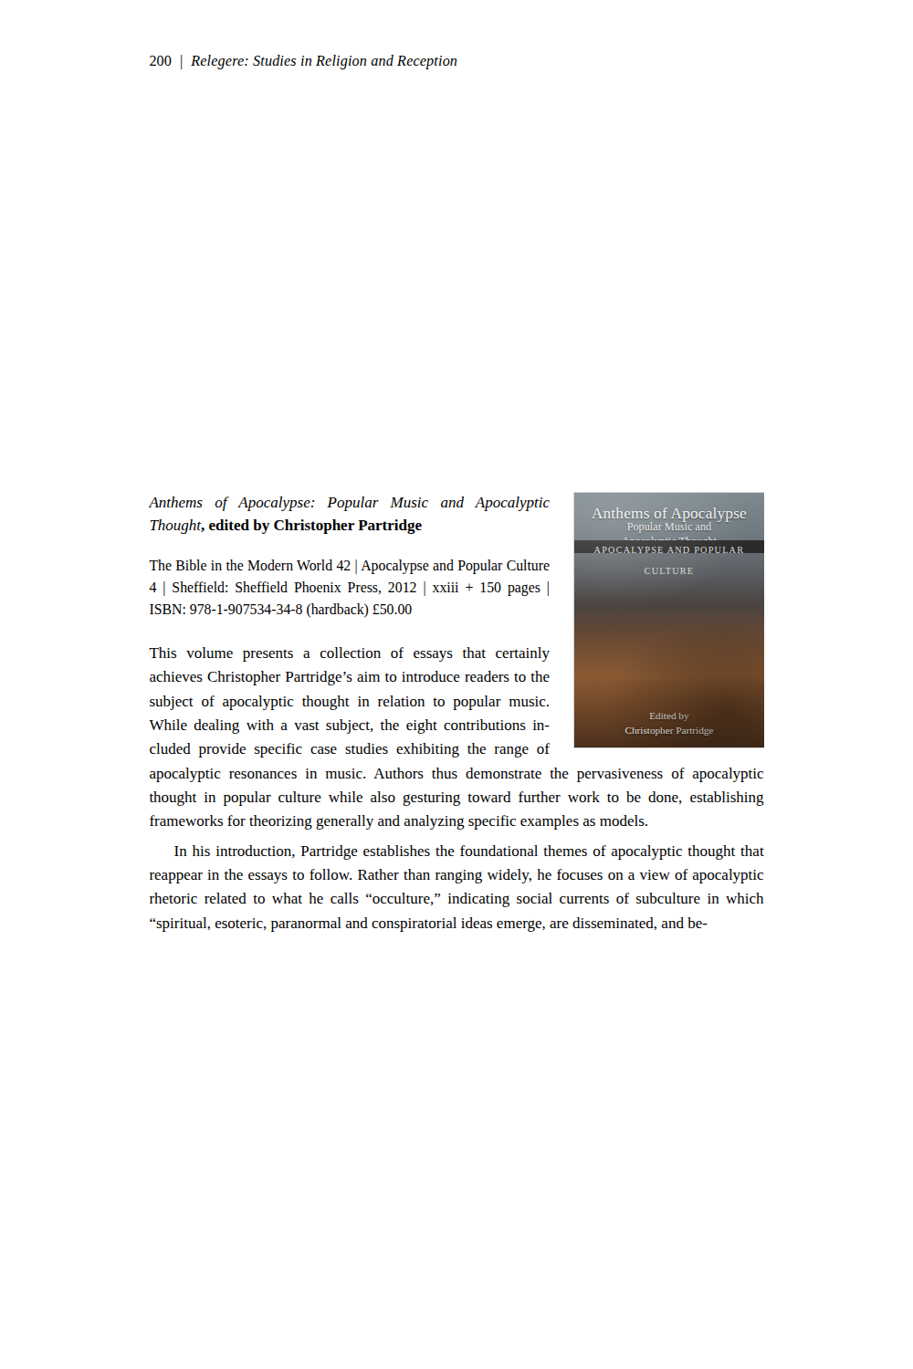200|Relegere: Studies in Religion and Reception
Anthems of Apocalypse
Popular Music and
Apocalyptic Thought
Apocalypse and Popular Culture
Edited by
Christopher Partridge
Anthems of Apocalypse: Popular Music and Apocalyptic Thought, edited by Christopher Partridge
The Bible in the Modern World 42 | Apocalypse and Popular Culture 4 | Sheffield: Sheffield Phoenix Press, 2012 | xxiii + 150 pages | ISBN: 978-1-907534-34-8 (hardback) £50.00
This volume presents a collection of essays that certainly achieves Christopher Partridge’s aim to introduce readers to the subject of apocalyptic thought in relation to popular music. While dealing with a vast subject, the eight contributions included provide specific case studies exhibiting the range of apocalyptic resonances in music. Authors thus demonstrate the pervasiveness of apocalyptic thought in popular culture while also gesturing toward further work to be done, establishing frameworks for theorizing generally and analyzing specific examples as models.
In his introduction, Partridge establishes the foundational themes of apocalyptic thought that reappear in the essays to follow. Rather than ranging widely, he focuses on a view of apocalyptic rhetoric related to what he calls “occulture,” indicating social currents of subculture in which “spiritual, esoteric, paranormal and conspiratorial ideas emerge, are disseminated, and be-